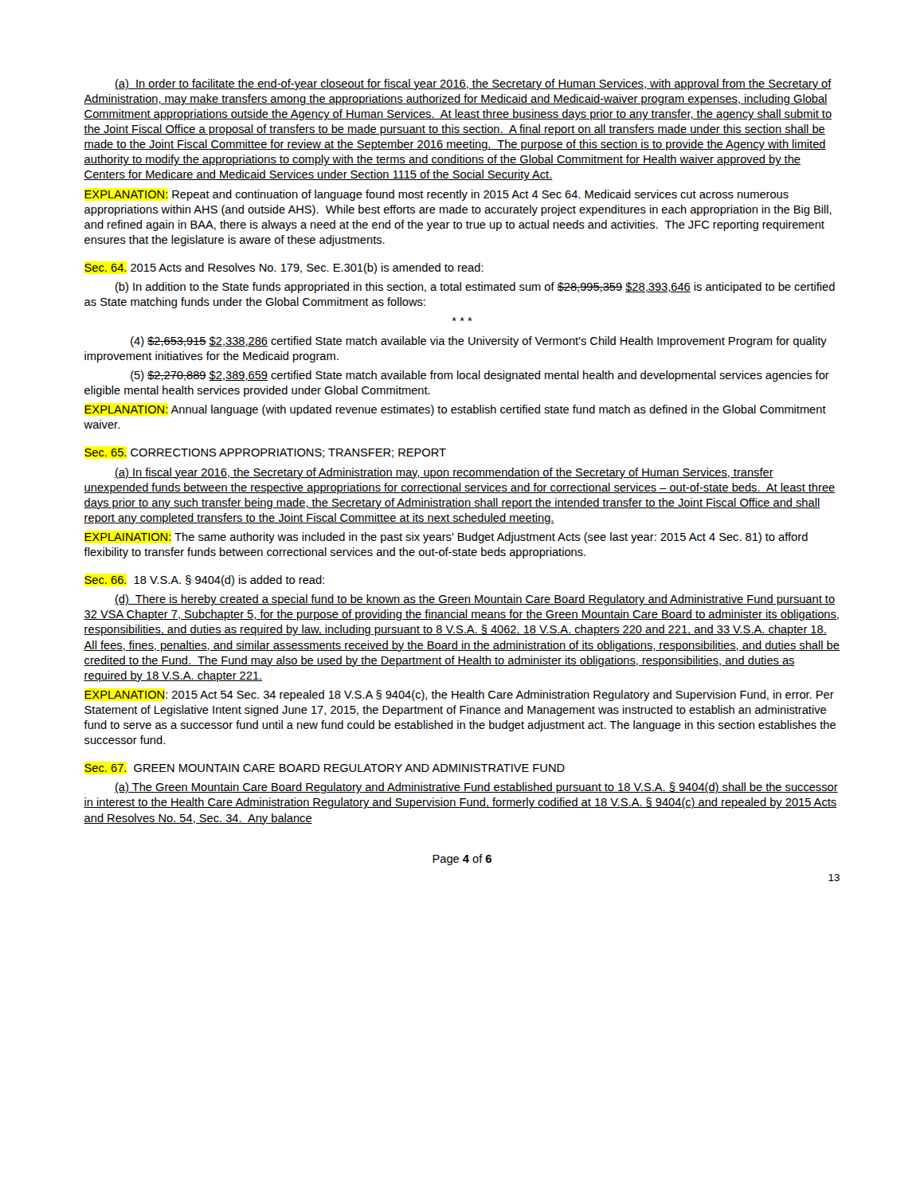(a) In order to facilitate the end-of-year closeout for fiscal year 2016, the Secretary of Human Services, with approval from the Secretary of Administration, may make transfers among the appropriations authorized for Medicaid and Medicaid-waiver program expenses, including Global Commitment appropriations outside the Agency of Human Services. At least three business days prior to any transfer, the agency shall submit to the Joint Fiscal Office a proposal of transfers to be made pursuant to this section. A final report on all transfers made under this section shall be made to the Joint Fiscal Committee for review at the September 2016 meeting. The purpose of this section is to provide the Agency with limited authority to modify the appropriations to comply with the terms and conditions of the Global Commitment for Health waiver approved by the Centers for Medicare and Medicaid Services under Section 1115 of the Social Security Act.
EXPLANATION: Repeat and continuation of language found most recently in 2015 Act 4 Sec 64. Medicaid services cut across numerous appropriations within AHS (and outside AHS). While best efforts are made to accurately project expenditures in each appropriation in the Big Bill, and refined again in BAA, there is always a need at the end of the year to true up to actual needs and activities. The JFC reporting requirement ensures that the legislature is aware of these adjustments.
Sec. 64. 2015 Acts and Resolves No. 179, Sec. E.301(b) is amended to read:
(b) In addition to the State funds appropriated in this section, a total estimated sum of $28,995,359 $28,393,646 is anticipated to be certified as State matching funds under the Global Commitment as follows:
* * *
(4) $2,653,915 $2,338,286 certified State match available via the University of Vermont's Child Health Improvement Program for quality improvement initiatives for the Medicaid program.
(5) $2,270,889 $2,389,659 certified State match available from local designated mental health and developmental services agencies for eligible mental health services provided under Global Commitment.
EXPLANATION: Annual language (with updated revenue estimates) to establish certified state fund match as defined in the Global Commitment waiver.
Sec. 65. CORRECTIONS APPROPRIATIONS; TRANSFER; REPORT
(a) In fiscal year 2016, the Secretary of Administration may, upon recommendation of the Secretary of Human Services, transfer unexpended funds between the respective appropriations for correctional services and for correctional services – out-of-state beds. At least three days prior to any such transfer being made, the Secretary of Administration shall report the intended transfer to the Joint Fiscal Office and shall report any completed transfers to the Joint Fiscal Committee at its next scheduled meeting.
EXPLAINATION: The same authority was included in the past six years' Budget Adjustment Acts (see last year: 2015 Act 4 Sec. 81) to afford flexibility to transfer funds between correctional services and the out-of-state beds appropriations.
Sec. 66. 18 V.S.A. § 9404(d) is added to read:
(d) There is hereby created a special fund to be known as the Green Mountain Care Board Regulatory and Administrative Fund pursuant to 32 VSA Chapter 7, Subchapter 5, for the purpose of providing the financial means for the Green Mountain Care Board to administer its obligations, responsibilities, and duties as required by law, including pursuant to 8 V.S.A. § 4062, 18 V.S.A. chapters 220 and 221, and 33 V.S.A. chapter 18. All fees, fines, penalties, and similar assessments received by the Board in the administration of its obligations, responsibilities, and duties shall be credited to the Fund. The Fund may also be used by the Department of Health to administer its obligations, responsibilities, and duties as required by 18 V.S.A. chapter 221.
EXPLANATION: 2015 Act 54 Sec. 34 repealed 18 V.S.A § 9404(c), the Health Care Administration Regulatory and Supervision Fund, in error. Per Statement of Legislative Intent signed June 17, 2015, the Department of Finance and Management was instructed to establish an administrative fund to serve as a successor fund until a new fund could be established in the budget adjustment act. The language in this section establishes the successor fund.
Sec. 67. GREEN MOUNTAIN CARE BOARD REGULATORY AND ADMINISTRATIVE FUND
(a) The Green Mountain Care Board Regulatory and Administrative Fund established pursuant to 18 V.S.A. § 9404(d) shall be the successor in interest to the Health Care Administration Regulatory and Supervision Fund, formerly codified at 18 V.S.A. § 9404(c) and repealed by 2015 Acts and Resolves No. 54, Sec. 34. Any balance
Page 4 of 6
13